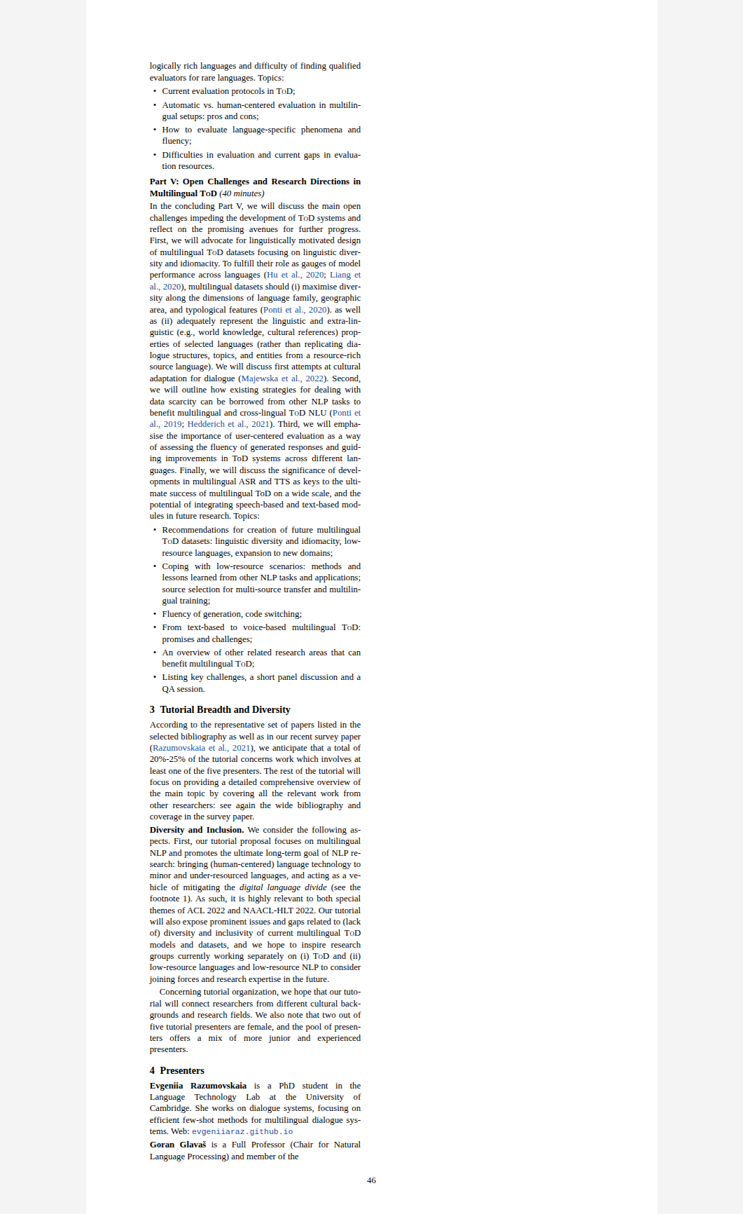logically rich languages and difficulty of finding qualified evaluators for rare languages. Topics:
Current evaluation protocols in ToD;
Automatic vs. human-centered evaluation in multilingual setups: pros and cons;
How to evaluate language-specific phenomena and fluency;
Difficulties in evaluation and current gaps in evaluation resources.
Part V: Open Challenges and Research Directions in Multilingual ToD (40 minutes)
In the concluding Part V, we will discuss the main open challenges impeding the development of ToD systems and reflect on the promising avenues for further progress. First, we will advocate for linguistically motivated design of multilingual ToD datasets focusing on linguistic diversity and idiomacity. To fulfill their role as gauges of model performance across languages (Hu et al., 2020; Liang et al., 2020), multilingual datasets should (i) maximise diversity along the dimensions of language family, geographic area, and typological features (Ponti et al., 2020). as well as (ii) adequately represent the linguistic and extra-linguistic (e.g., world knowledge, cultural references) properties of selected languages (rather than replicating dialogue structures, topics, and entities from a resource-rich source language). We will discuss first attempts at cultural adaptation for dialogue (Majewska et al., 2022). Second, we will outline how existing strategies for dealing with data scarcity can be borrowed from other NLP tasks to benefit multilingual and cross-lingual ToD NLU (Ponti et al., 2019; Hedderich et al., 2021). Third, we will emphasise the importance of user-centered evaluation as a way of assessing the fluency of generated responses and guiding improvements in ToD systems across different languages. Finally, we will discuss the significance of developments in multilingual ASR and TTS as keys to the ultimate success of multilingual ToD on a wide scale, and the potential of integrating speech-based and text-based modules in future research. Topics:
Recommendations for creation of future multilingual ToD datasets: linguistic diversity and idiomacity, low-resource languages, expansion to new domains;
Coping with low-resource scenarios: methods and lessons learned from other NLP tasks and applications; source selection for multi-source transfer and multilingual training;
Fluency of generation, code switching;
From text-based to voice-based multilingual ToD: promises and challenges;
An overview of other related research areas that can benefit multilingual ToD;
Listing key challenges, a short panel discussion and a QA session.
3 Tutorial Breadth and Diversity
According to the representative set of papers listed in the selected bibliography as well as in our recent survey paper (Razumovskaia et al., 2021), we anticipate that a total of 20%-25% of the tutorial concerns work which involves at least one of the five presenters. The rest of the tutorial will focus on providing a detailed comprehensive overview of the main topic by covering all the relevant work from other researchers: see again the wide bibliography and coverage in the survey paper.
Diversity and Inclusion. We consider the following aspects. First, our tutorial proposal focuses on multilingual NLP and promotes the ultimate long-term goal of NLP research: bringing (human-centered) language technology to minor and under-resourced languages, and acting as a vehicle of mitigating the digital language divide (see the footnote 1). As such, it is highly relevant to both special themes of ACL 2022 and NAACL-HLT 2022. Our tutorial will also expose prominent issues and gaps related to (lack of) diversity and inclusivity of current multilingual ToD models and datasets, and we hope to inspire research groups currently working separately on (i) ToD and (ii) low-resource languages and low-resource NLP to consider joining forces and research expertise in the future.
Concerning tutorial organization, we hope that our tutorial will connect researchers from different cultural backgrounds and research fields. We also note that two out of five tutorial presenters are female, and the pool of presenters offers a mix of more junior and experienced presenters.
4 Presenters
Evgeniia Razumovskaia is a PhD student in the Language Technology Lab at the University of Cambridge. She works on dialogue systems, focusing on efficient few-shot methods for multilingual dialogue systems. Web: evgeniiaraz.github.io
Goran Glavaš is a Full Professor (Chair for Natural Language Processing) and member of the
46